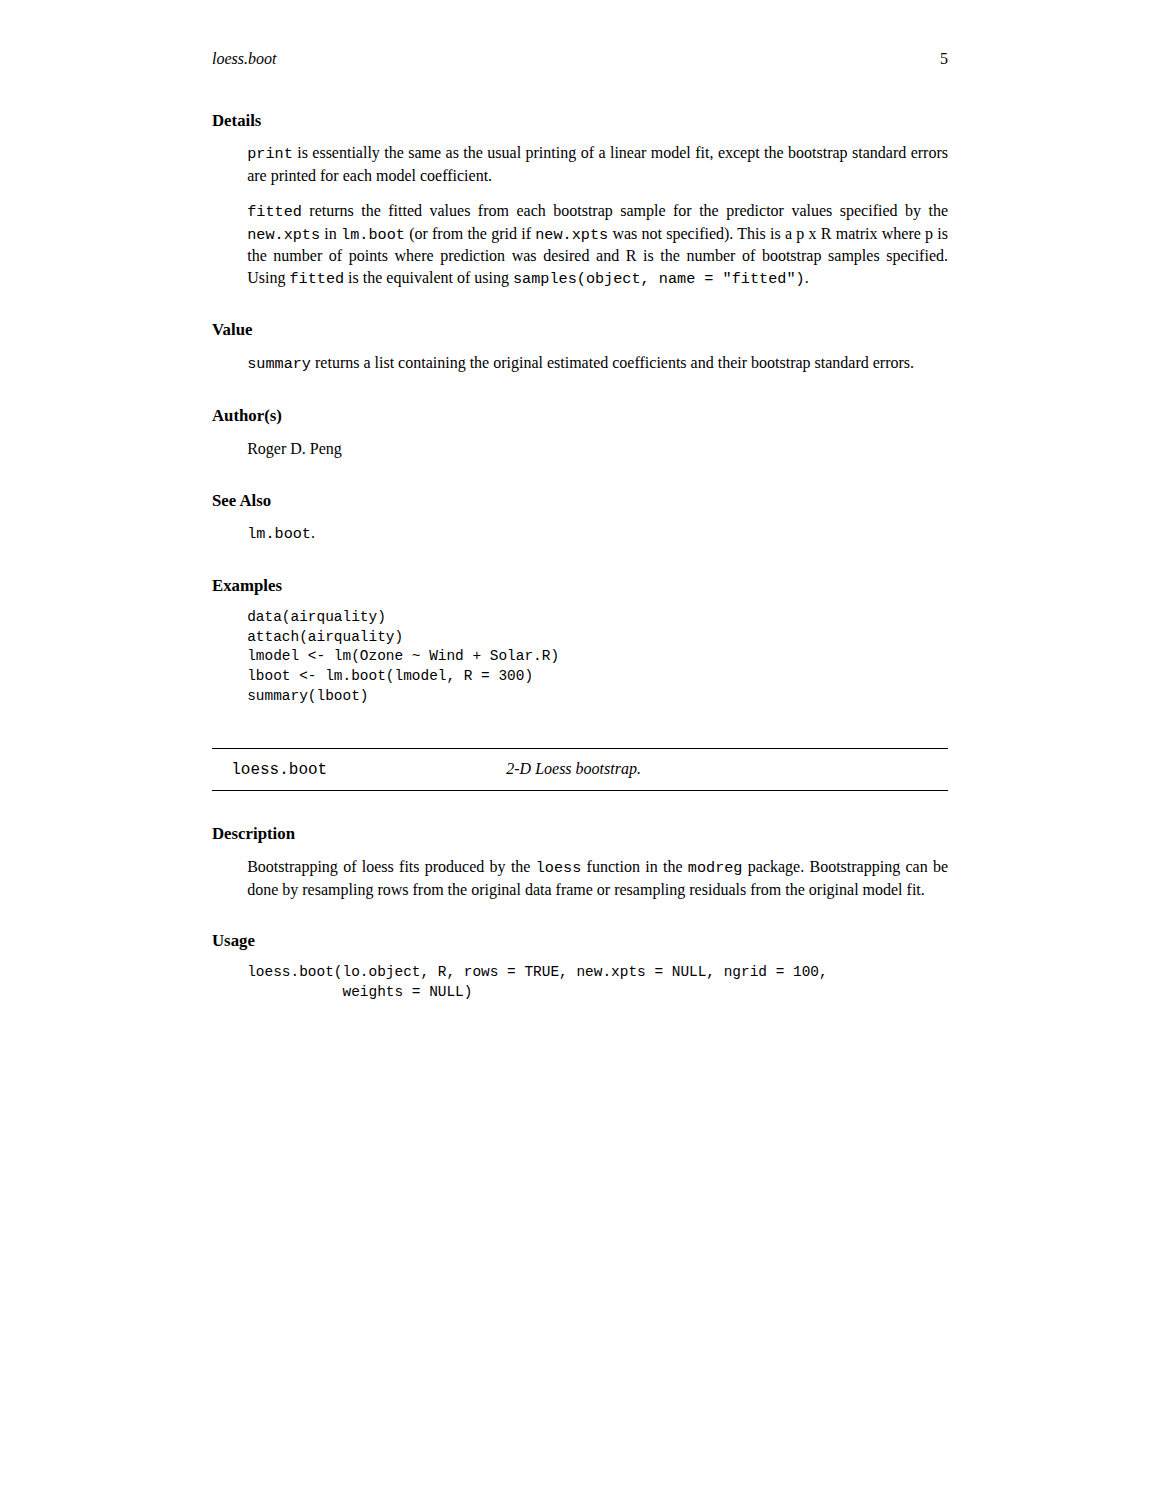loess.boot 5
Details
print is essentially the same as the usual printing of a linear model fit, except the bootstrap standard errors are printed for each model coefficient.
fitted returns the fitted values from each bootstrap sample for the predictor values specified by the new.xpts in lm.boot (or from the grid if new.xpts was not specified). This is a p x R matrix where p is the number of points where prediction was desired and R is the number of bootstrap samples specified. Using fitted is the equivalent of using samples(object, name = "fitted").
Value
summary returns a list containing the original estimated coefficients and their bootstrap standard errors.
Author(s)
Roger D. Peng
See Also
lm.boot.
Examples
data(airquality)
attach(airquality)
lmodel <- lm(Ozone ~ Wind + Solar.R)
lboot <- lm.boot(lmodel, R = 300)
summary(lboot)
loess.boot 2-D Loess bootstrap.
Description
Bootstrapping of loess fits produced by the loess function in the modreg package. Bootstrapping can be done by resampling rows from the original data frame or resampling residuals from the original model fit.
Usage
loess.boot(lo.object, R, rows = TRUE, new.xpts = NULL, ngrid = 100,
           weights = NULL)